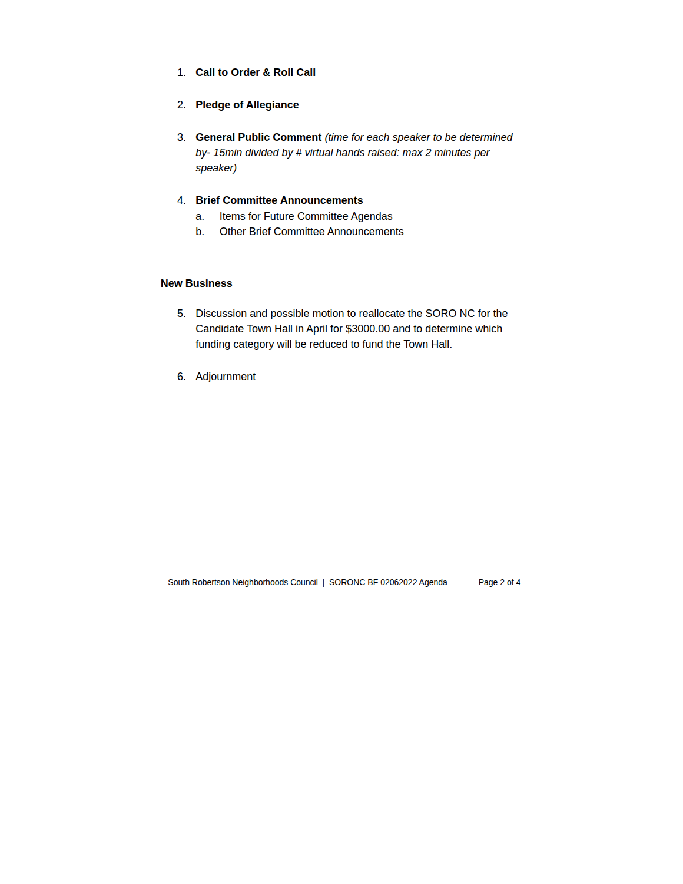1. Call to Order & Roll Call
2. Pledge of Allegiance
3. General Public Comment (time for each speaker to be determined by- 15min divided by # virtual hands raised: max 2 minutes per speaker)
4. Brief Committee Announcements
a. Items for Future Committee Agendas
b. Other Brief Committee Announcements
New Business
5. Discussion and possible motion to reallocate the SORO NC for the Candidate Town Hall in April for $3000.00 and to determine which funding category will be reduced to fund the Town Hall.
6. Adjournment
South Robertson Neighborhoods Council | SORONC BF 02062022 Agenda Page 2 of 4